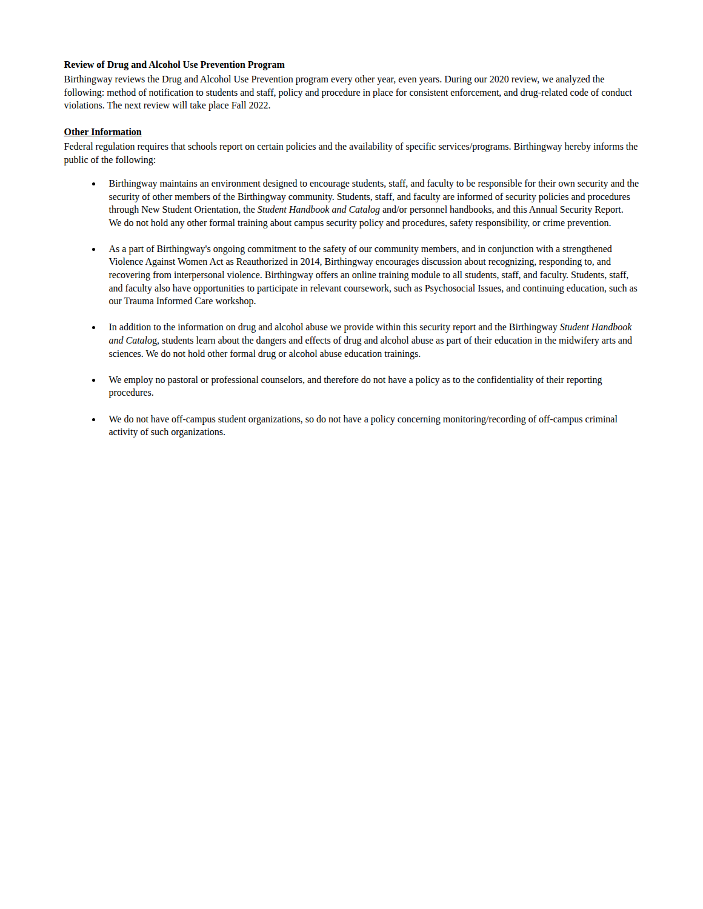Review of Drug and Alcohol Use Prevention Program
Birthingway reviews the Drug and Alcohol Use Prevention program every other year, even years. During our 2020 review, we analyzed the following: method of notification to students and staff, policy and procedure in place for consistent enforcement, and drug-related code of conduct violations. The next review will take place Fall 2022.
Other Information
Federal regulation requires that schools report on certain policies and the availability of specific services/programs. Birthingway hereby informs the public of the following:
Birthingway maintains an environment designed to encourage students, staff, and faculty to be responsible for their own security and the security of other members of the Birthingway community. Students, staff, and faculty are informed of security policies and procedures through New Student Orientation, the Student Handbook and Catalog and/or personnel handbooks, and this Annual Security Report. We do not hold any other formal training about campus security policy and procedures, safety responsibility, or crime prevention.
As a part of Birthingway's ongoing commitment to the safety of our community members, and in conjunction with a strengthened Violence Against Women Act as Reauthorized in 2014, Birthingway encourages discussion about recognizing, responding to, and recovering from interpersonal violence. Birthingway offers an online training module to all students, staff, and faculty. Students, staff, and faculty also have opportunities to participate in relevant coursework, such as Psychosocial Issues, and continuing education, such as our Trauma Informed Care workshop.
In addition to the information on drug and alcohol abuse we provide within this security report and the Birthingway Student Handbook and Catalog, students learn about the dangers and effects of drug and alcohol abuse as part of their education in the midwifery arts and sciences. We do not hold other formal drug or alcohol abuse education trainings.
We employ no pastoral or professional counselors, and therefore do not have a policy as to the confidentiality of their reporting procedures.
We do not have off-campus student organizations, so do not have a policy concerning monitoring/recording of off-campus criminal activity of such organizations.